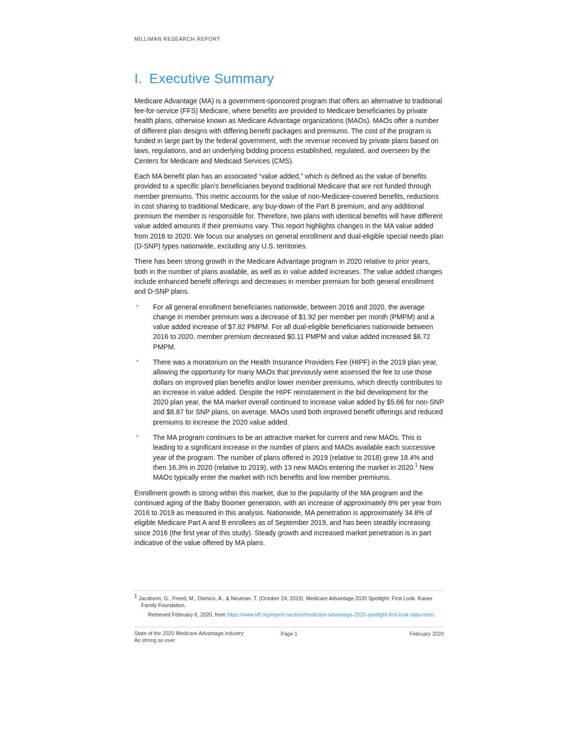MILLIMAN RESEARCH REPORT
I. Executive Summary
Medicare Advantage (MA) is a government-sponsored program that offers an alternative to traditional fee-for-service (FFS) Medicare, where benefits are provided to Medicare beneficiaries by private health plans, otherwise known as Medicare Advantage organizations (MAOs). MAOs offer a number of different plan designs with differing benefit packages and premiums. The cost of the program is funded in large part by the federal government, with the revenue received by private plans based on laws, regulations, and an underlying bidding process established, regulated, and overseen by the Centers for Medicare and Medicaid Services (CMS).
Each MA benefit plan has an associated “value added,” which is defined as the value of benefits provided to a specific plan’s beneficiaries beyond traditional Medicare that are not funded through member premiums. This metric accounts for the value of non-Medicare-covered benefits, reductions in cost sharing to traditional Medicare, any buy-down of the Part B premium, and any additional premium the member is responsible for. Therefore, two plans with identical benefits will have different value added amounts if their premiums vary. This report highlights changes in the MA value added from 2016 to 2020. We focus our analyses on general enrollment and dual-eligible special needs plan (D-SNP) types nationwide, excluding any U.S. territories.
There has been strong growth in the Medicare Advantage program in 2020 relative to prior years, both in the number of plans available, as well as in value added increases. The value added changes include enhanced benefit offerings and decreases in member premium for both general enrollment and D-SNP plans.
For all general enrollment beneficiaries nationwide, between 2016 and 2020, the average change in member premium was a decrease of $1.92 per member per month (PMPM) and a value added increase of $7.82 PMPM. For all dual-eligible beneficiaries nationwide between 2016 to 2020, member premium decreased $0.11 PMPM and value added increased $8.72 PMPM.
There was a moratorium on the Health Insurance Providers Fee (HIPF) in the 2019 plan year, allowing the opportunity for many MAOs that previously were assessed the fee to use those dollars on improved plan benefits and/or lower member premiums, which directly contributes to an increase in value added. Despite the HIPF reinstatement in the bid development for the 2020 plan year, the MA market overall continued to increase value added by $5.66 for non-SNP and $8.87 for SNP plans, on average. MAOs used both improved benefit offerings and reduced premiums to increase the 2020 value added.
The MA program continues to be an attractive market for current and new MAOs. This is leading to a significant increase in the number of plans and MAOs available each successive year of the program. The number of plans offered in 2019 (relative to 2018) grew 18.4% and then 16.3% in 2020 (relative to 2019), with 13 new MAOs entering the market in 2020.1 New MAOs typically enter the market with rich benefits and low member premiums.
Enrollment growth is strong within this market, due to the popularity of the MA program and the continued aging of the Baby Boomer generation, with an increase of approximately 8% per year from 2016 to 2019 as measured in this analysis. Nationwide, MA penetration is approximately 34.8% of eligible Medicare Part A and B enrollees as of September 2019, and has been steadily increasing since 2016 (the first year of this study). Steady growth and increased market penetration is in part indicative of the value offered by MA plans.
1 Jacobson, G., Freed, M., Damico, A., & Neuman, T. (October 24, 2019). Medicare Advantage 2020 Spotlight: First Look. Kaiser Family Foundation.
Retrieved February 6, 2020, from https://www.kff.org/report-section/medicare-advantage-2020-spotlight-first-look-data-note/.
State of the 2020 Medicare Advantage industry:
As strong as ever
Page 1
February 2020